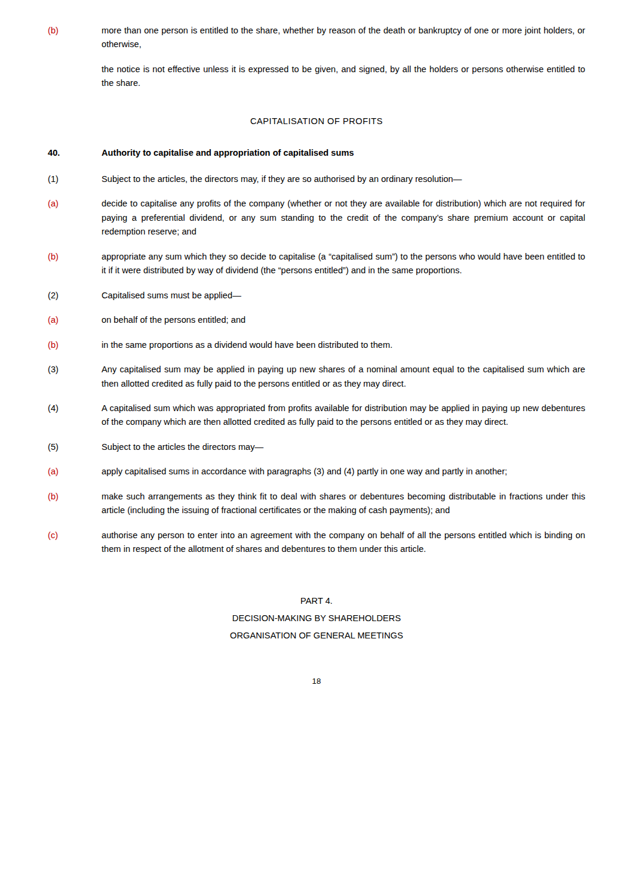(b)
more than one person is entitled to the share, whether by reason of the death or bankruptcy of one or more joint holders, or otherwise,
the notice is not effective unless it is expressed to be given, and signed, by all the holders or persons otherwise entitled to the share.
CAPITALISATION OF PROFITS
40.
Authority to capitalise and appropriation of capitalised sums
(1)
Subject to the articles, the directors may, if they are so authorised by an ordinary resolution—
(a)
decide to capitalise any profits of the company (whether or not they are available for distribution) which are not required for paying a preferential dividend, or any sum standing to the credit of the company’s share premium account or capital redemption reserve; and
(b)
appropriate any sum which they so decide to capitalise (a “capitalised sum”) to the persons who would have been entitled to it if it were distributed by way of dividend (the “persons entitled”) and in the same proportions.
(2)
Capitalised sums must be applied—
(a)
on behalf of the persons entitled; and
(b)
in the same proportions as a dividend would have been distributed to them.
(3)
Any capitalised sum may be applied in paying up new shares of a nominal amount equal to the capitalised sum which are then allotted credited as fully paid to the persons entitled or as they may direct.
(4)
A capitalised sum which was appropriated from profits available for distribution may be applied in paying up new debentures of the company which are then allotted credited as fully paid to the persons entitled or as they may direct.
(5)
Subject to the articles the directors may—
(a)
apply capitalised sums in accordance with paragraphs (3) and (4) partly in one way and partly in another;
(b)
make such arrangements as they think fit to deal with shares or debentures becoming distributable in fractions under this article (including the issuing of fractional certificates or the making of cash payments); and
(c)
authorise any person to enter into an agreement with the company on behalf of all the persons entitled which is binding on them in respect of the allotment of shares and debentures to them under this article.
PART 4.
DECISION-MAKING BY SHAREHOLDERS
ORGANISATION OF GENERAL MEETINGS
18